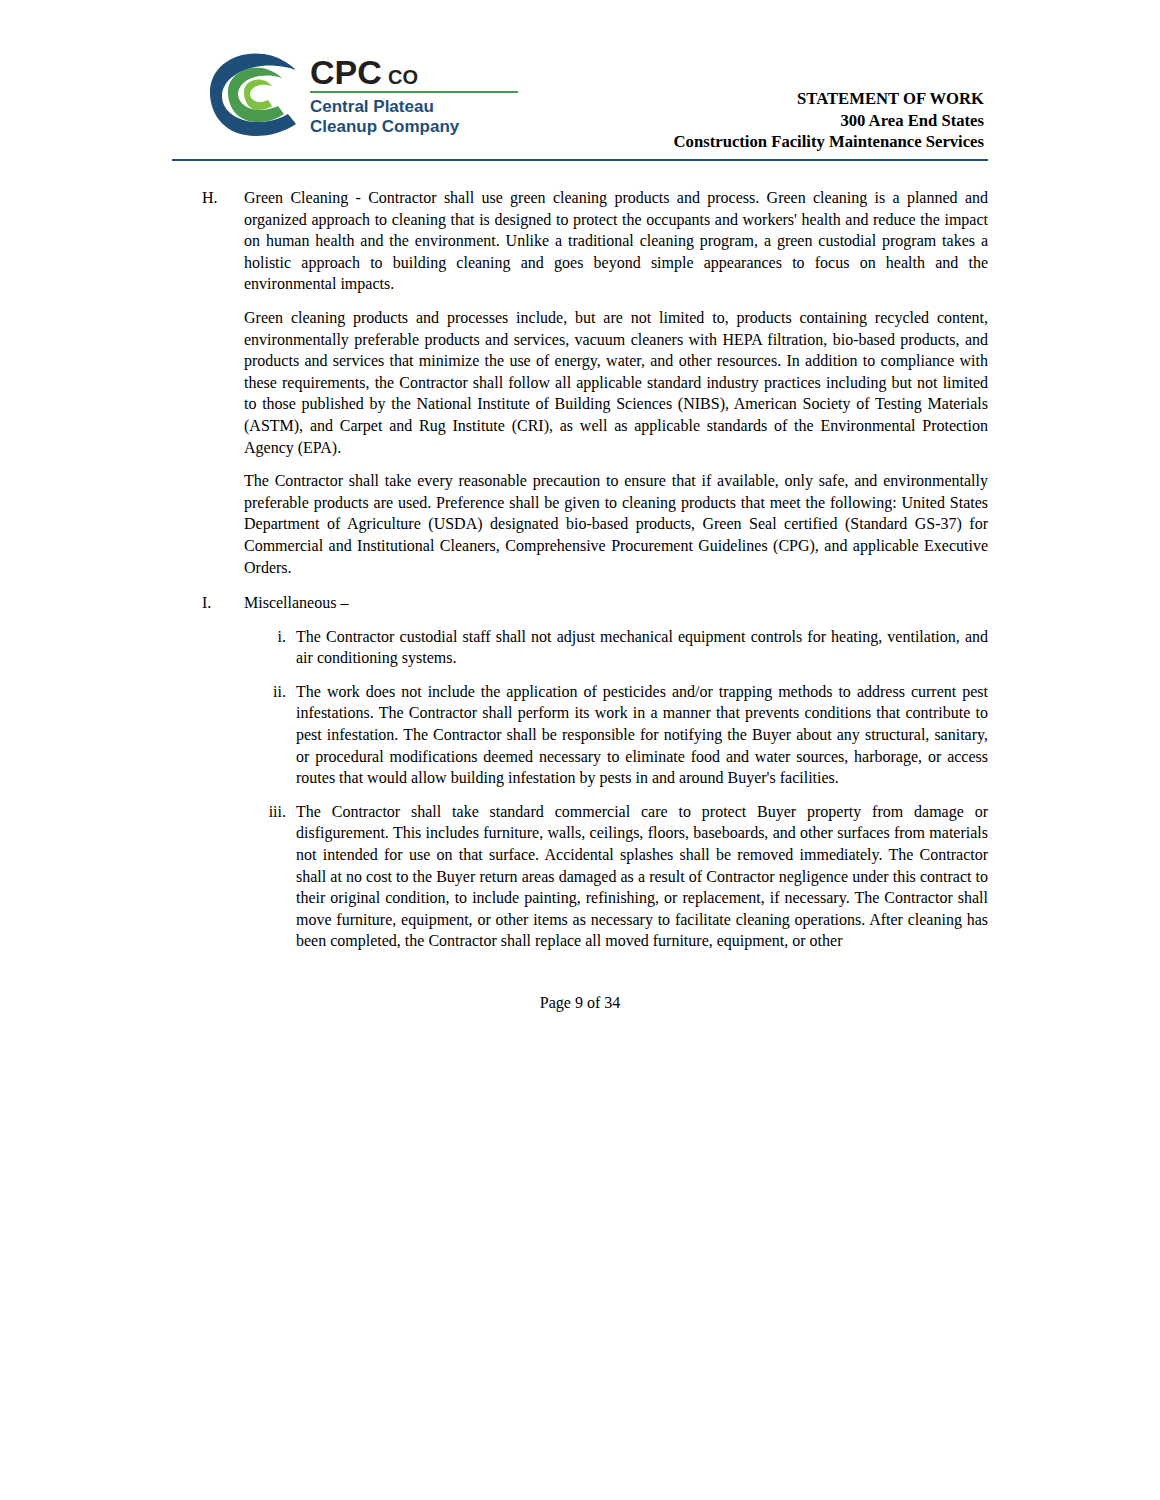CPC CO Central Plateau Cleanup Company
STATEMENT OF WORK
300 Area End States
Construction Facility Maintenance Services
H.
Green Cleaning - Contractor shall use green cleaning products and process. Green cleaning is a planned and organized approach to cleaning that is designed to protect the occupants and workers' health and reduce the impact on human health and the environment. Unlike a traditional cleaning program, a green custodial program takes a holistic approach to building cleaning and goes beyond simple appearances to focus on health and the environmental impacts.
Green cleaning products and processes include, but are not limited to, products containing recycled content, environmentally preferable products and services, vacuum cleaners with HEPA filtration, bio-based products, and products and services that minimize the use of energy, water, and other resources. In addition to compliance with these requirements, the Contractor shall follow all applicable standard industry practices including but not limited to those published by the National Institute of Building Sciences (NIBS), American Society of Testing Materials (ASTM), and Carpet and Rug Institute (CRI), as well as applicable standards of the Environmental Protection Agency (EPA).
The Contractor shall take every reasonable precaution to ensure that if available, only safe, and environmentally preferable products are used. Preference shall be given to cleaning products that meet the following: United States Department of Agriculture (USDA) designated bio-based products, Green Seal certified (Standard GS-37) for Commercial and Institutional Cleaners, Comprehensive Procurement Guidelines (CPG), and applicable Executive Orders.
I.
Miscellaneous –
i.
The Contractor custodial staff shall not adjust mechanical equipment controls for heating, ventilation, and air conditioning systems.
ii.
The work does not include the application of pesticides and/or trapping methods to address current pest infestations. The Contractor shall perform its work in a manner that prevents conditions that contribute to pest infestation. The Contractor shall be responsible for notifying the Buyer about any structural, sanitary, or procedural modifications deemed necessary to eliminate food and water sources, harborage, or access routes that would allow building infestation by pests in and around Buyer's facilities.
iii.
The Contractor shall take standard commercial care to protect Buyer property from damage or disfigurement. This includes furniture, walls, ceilings, floors, baseboards, and other surfaces from materials not intended for use on that surface. Accidental splashes shall be removed immediately. The Contractor shall at no cost to the Buyer return areas damaged as a result of Contractor negligence under this contract to their original condition, to include painting, refinishing, or replacement, if necessary. The Contractor shall move furniture, equipment, or other items as necessary to facilitate cleaning operations. After cleaning has been completed, the Contractor shall replace all moved furniture, equipment, or other
Page 9 of 34